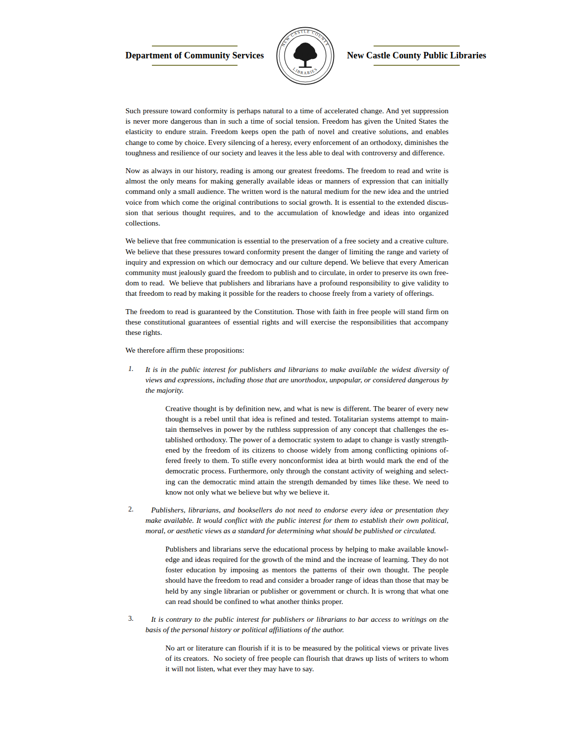Department of Community Services
NEW CASTLE COUNTY LIBRARIES
New Castle County Public Libraries
Such pressure toward conformity is perhaps natural to a time of accelerated change. And yet suppression is never more dangerous than in such a time of social tension. Freedom has given the United States the elasticity to endure strain. Freedom keeps open the path of novel and creative solutions, and enables change to come by choice. Every silencing of a heresy, every enforcement of an orthodoxy, diminishes the toughness and resilience of our society and leaves it the less able to deal with controversy and difference.
Now as always in our history, reading is among our greatest freedoms. The freedom to read and write is almost the only means for making generally available ideas or manners of expression that can initially command only a small audience. The written word is the natural medium for the new idea and the untried voice from which come the original contributions to social growth. It is essential to the extended discussion that serious thought requires, and to the accumulation of knowledge and ideas into organized collections.
We believe that free communication is essential to the preservation of a free society and a creative culture. We believe that these pressures toward conformity present the danger of limiting the range and variety of inquiry and expression on which our democracy and our culture depend. We believe that every American community must jealously guard the freedom to publish and to circulate, in order to preserve its own freedom to read. We believe that publishers and librarians have a profound responsibility to give validity to that freedom to read by making it possible for the readers to choose freely from a variety of offerings.
The freedom to read is guaranteed by the Constitution. Those with faith in free people will stand firm on these constitutional guarantees of essential rights and will exercise the responsibilities that accompany these rights.
We therefore affirm these propositions:
It is in the public interest for publishers and librarians to make available the widest diversity of views and expressions, including those that are unorthodox, unpopular, or considered dangerous by the majority.
Creative thought is by definition new, and what is new is different. The bearer of every new thought is a rebel until that idea is refined and tested. Totalitarian systems attempt to maintain themselves in power by the ruthless suppression of any concept that challenges the established orthodoxy. The power of a democratic system to adapt to change is vastly strengthened by the freedom of its citizens to choose widely from among conflicting opinions offered freely to them. To stifle every nonconformist idea at birth would mark the end of the democratic process. Furthermore, only through the constant activity of weighing and selecting can the democratic mind attain the strength demanded by times like these. We need to know not only what we believe but why we believe it.
Publishers, librarians, and booksellers do not need to endorse every idea or presentation they make available. It would conflict with the public interest for them to establish their own political, moral, or aesthetic views as a standard for determining what should be published or circulated.
Publishers and librarians serve the educational process by helping to make available knowledge and ideas required for the growth of the mind and the increase of learning. They do not foster education by imposing as mentors the patterns of their own thought. The people should have the freedom to read and consider a broader range of ideas than those that may be held by any single librarian or publisher or government or church. It is wrong that what one can read should be confined to what another thinks proper.
It is contrary to the public interest for publishers or librarians to bar access to writings on the basis of the personal history or political affiliations of the author.
No art or literature can flourish if it is to be measured by the political views or private lives of its creators. No society of free people can flourish that draws up lists of writers to whom it will not listen, what ever they may have to say.